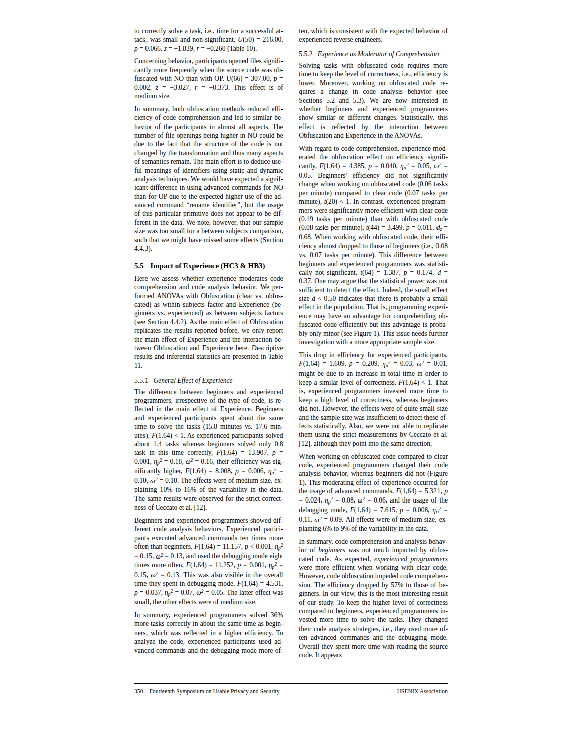to correctly solve a task, i.e., time for a successful attack, was small and non-significant, U(50) = 216.00, p = 0.066, z = −1.839, r = −0.260 (Table 10).
Concerning behavior, participants opened files significantly more frequently when the source code was obfuscated with NO than with OP, U(66) = 307.00, p = 0.002, z = −3.027, r = −0.373. This effect is of medium size.
In summary, both obfuscation methods reduced efficiency of code comprehension and led to similar behavior of the participants in almost all aspects. The number of file openings being higher in NO could be due to the fact that the structure of the code is not changed by the transformation and thus many aspects of semantics remain. The main effort is to deduce useful meanings of identifiers using static and dynamic analysis techniques. We would have expected a significant difference in using advanced commands for NO than for OP due to the expected higher use of the advanced command “rename identifier”, but the usage of this particular primitive does not appear to be different in the data. We note, however, that our sample size was too small for a between subjects comparison, such that we might have missed some effects (Section 4.4.3).
5.5 Impact of Experience (HC3 & HB3)
Here we assess whether experience moderates code comprehension and code analysis behavior. We performed ANOVAs with Obfuscation (clear vs. obfuscated) as within subjects factor and Experience (beginners vs. experienced) as between subjects factors (see Section 4.4.2). As the main effect of Obfuscation replicates the results reported before, we only report the main effect of Experience and the interaction between Obfuscation and Experience here. Descriptive results and inferential statistics are presented in Table 11.
5.5.1 General Effect of Experience
The difference between beginners and experienced programmers, irrespective of the type of code, is reflected in the main effect of Experience. Beginners and experienced participants spent about the same time to solve the tasks (15.8 minutes vs. 17.6 minutes), F(1,64) < 1. As experienced participants solved about 1.4 tasks whereas beginners solved only 0.8 task in this time correctly, F(1,64) = 13.907, p = 0.001, ηp2 = 0.18, ω2 = 0.16, their efficiency was significantly higher, F(1,64) = 8.008, p = 0.006, ηp2 = 0.10, ω2 = 0.10. The effects were of medium size, explaining 10% to 16% of the variability in the data. The same results were observed for the strict correctness of Ceccato et al. [12].
Beginners and experienced programmers showed different code analysis behaviors. Experienced participants executed advanced commands ten times more often than beginners, F(1,64) = 11.157, p < 0.001, ηp2 = 0.15, ω2 = 0.13, and used the debugging mode eight times more often, F(1,64) = 11.252, p = 0.001, ηp2 = 0.15, ω2 = 0.13. This was also visible in the overall time they spent in debugging mode, F(1,64) = 4.531, p = 0.037, ηp2 = 0.07, ω2 = 0.05. The latter effect was small, the other effects were of medium size.
In summary, experienced programmers solved 36% more tasks correctly in about the same time as beginners, which was reflected in a higher efficiency. To analyze the code, experienced participants used advanced commands and the debugging mode more often, which is consistent with the expected behavior of experienced reverse engineers.
5.5.2 Experience as Moderator of Comprehension
Solving tasks with obfuscated code requires more time to keep the level of correctness, i.e., efficiency is lower. Moreover, working on obfuscated code requires a change in code analysis behavior (see Sections 5.2 and 5.3). We are now interested in whether beginners and experienced programmers show similar or different changes. Statistically, this effect is reflected by the interaction between Obfuscation and Experience in the ANOVAs.
With regard to code comprehension, experience moderated the obfuscation effect on efficiency significantly, F(1,64) = 4.385, p = 0.040, ηp2 = 0.05, ω2 = 0.05. Beginners’ efficiency did not significantly change when working on obfuscated code (0.06 tasks per minute) compared to clear code (0.07 tasks per minute), t(20) < 1. In contrast, experienced programmers were significantly more efficient with clear code (0.19 tasks per minute) than with obfuscated code (0.08 tasks per minute), t(44) = 3.499, p = 0.011, dz = 0.68. When working with obfuscated code, their efficiency almost dropped to those of beginners (i.e., 0.08 vs. 0.07 tasks per minute). This difference between beginners and experienced programmers was statistically not significant, t(64) = 1.387, p = 0.174, d = 0.37. One may argue that the statistical power was not sufficient to detect the effect. Indeed, the small effect size d < 0.50 indicates that there is probably a small effect in the population. That is, programming experience may have an advantage for comprehending obfuscated code efficiently but this advantage is probably only minor (see Figure 1). This issue needs further investigation with a more appropriate sample size.
This drop in efficiency for experienced participants, F(1,64) = 1.609, p = 0.209, ηp2 = 0.03, ω2 = 0.01, might be due to an increase in total time in order to keep a similar level of correctness, F(1,64) < 1. That is, experienced programmers invested more time to keep a high level of correctness, whereas beginners did not. However, the effects were of quite small size and the sample size was insufficient to detect these effects statistically. Also, we were not able to replicate them using the strict measurements by Ceccato et al. [12], although they point into the same direction.
When working on obfuscated code compared to clear code, experienced programmers changed their code analysis behavior, whereas beginners did not (Figure 1). This moderating effect of experience occurred for the usage of advanced commands, F(1,64) = 5.321, p = 0.024, ηp2 = 0.08, ω2 = 0.06, and the usage of the debugging mode, F(1,64) = 7.615, p = 0.008, ηp2 = 0.11, ω2 = 0.09. All effects were of medium size, explaining 6% to 9% of the variability in the data.
In summary, code comprehension and analysis behavior of beginners was not much impacted by obfuscated code. As expected, experienced programmers were more efficient when working with clear code. However, code obfuscation impeded code comprehension. The efficiency dropped by 57% to those of beginners. In our view, this is the most interesting result of our study. To keep the higher level of correctness compared to beginners, experienced programmers invested more time to solve the tasks. They changed their code analysis strategies, i.e., they used more often advanced commands and the debugging mode. Overall they spent more time with reading the source code. It appears
350 Fourteenth Symposium on Usable Privacy and Security
USENIX Association